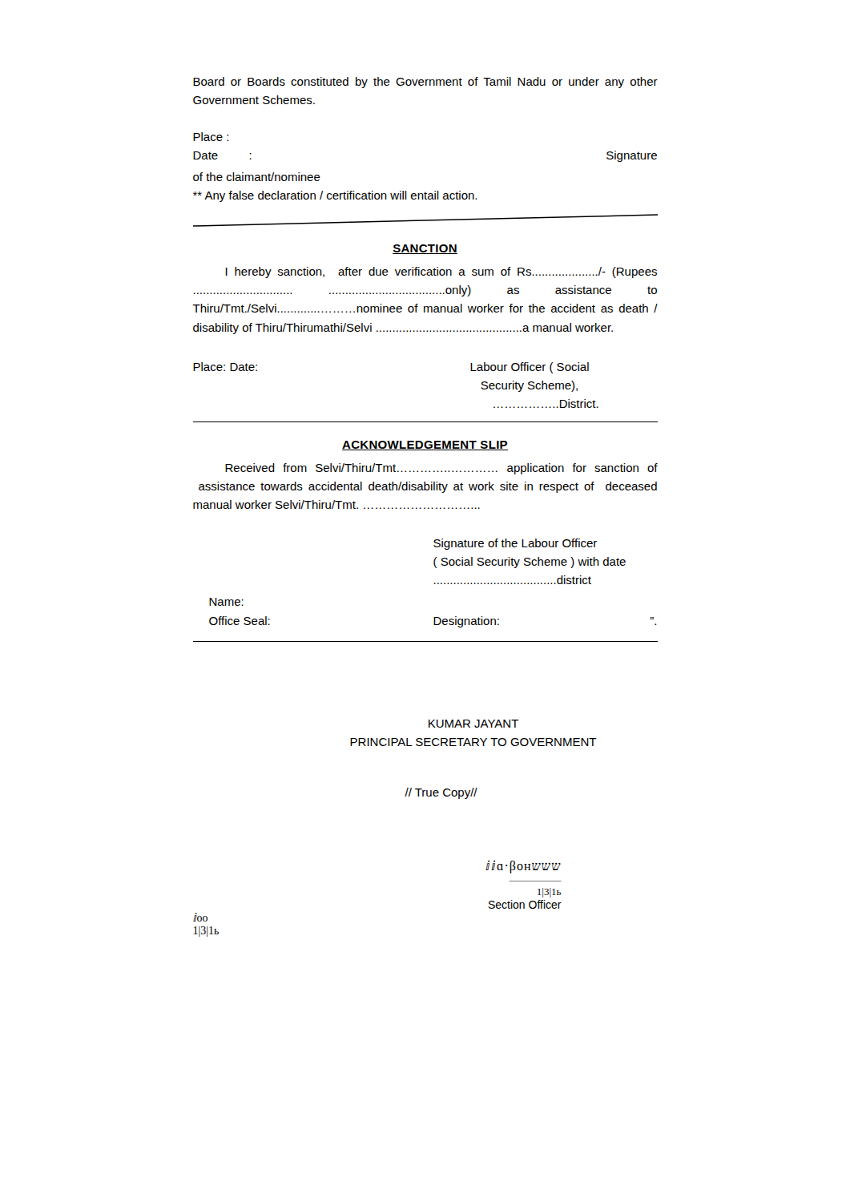Board or Boards constituted by the Government of Tamil Nadu or under any other Government Schemes.
Place :
Date : Signature
of the claimant/nominee
** Any false declaration / certification will entail action.
SANCTION
I hereby sanction, after due verification a sum of Rs..................../- (Rupees .............................. ...................................only) as assistance to Thiru/Tmt./Selvi.............………nominee of manual worker for the accident as death / disability of Thiru/Thirumathi/Selvi ............................................a manual worker.
Place: Date:
Labour Officer ( Social Security Scheme), ……………..District.
ACKNOWLEDGEMENT SLIP
Received from Selvi/Thiru/Tmt…………..………… application for sanction of assistance towards accidental death/disability at work site in respect of deceased manual worker Selvi/Thiru/Tmt. ………………………...
Signature of the Labour Officer ( Social Security Scheme ) with date .....................................district
Name:
Office Seal:
Designation:
”.
KUMAR JAYANT
PRINCIPAL SECRETARY TO GOVERNMENT
// True Copy//
ⅈⅈɑ·βонששש —————
1|3|1ь Section Officer ⅈоо
1|3|1ь